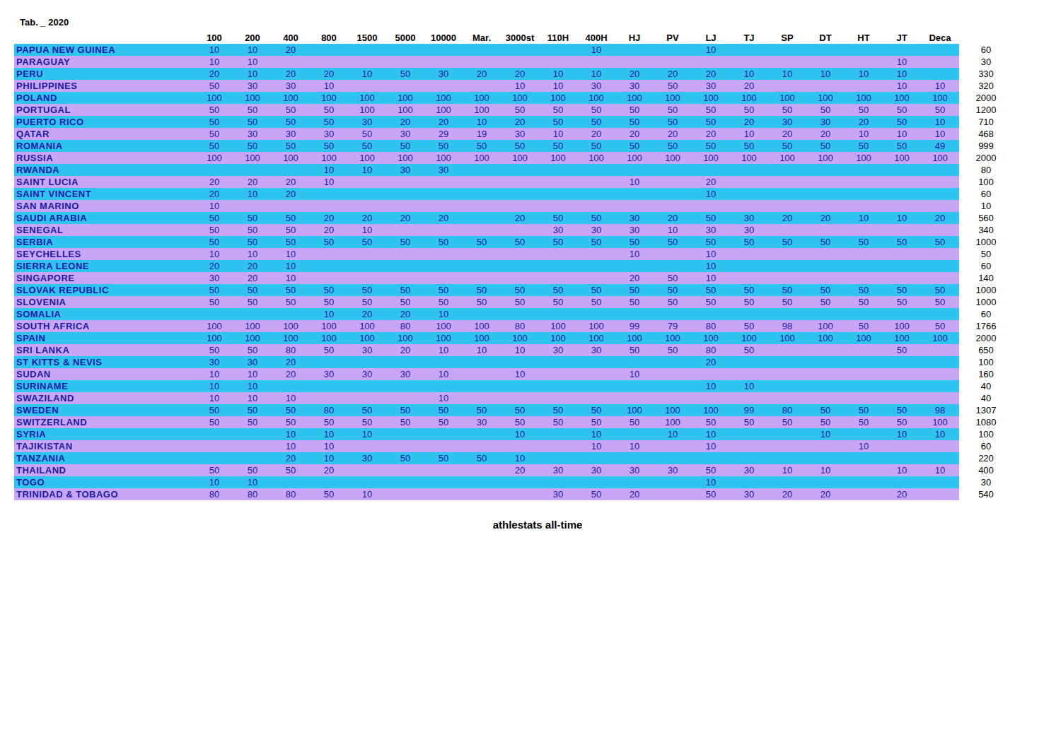Tab. _ 2020
| | 100 | 200 | 400 | 800 | 1500 | 5000 | 10000 | Mar. | 3000st | 110H | 400H | HJ | PV | LJ | TJ | SP | DT | HT | JT | Deca | |
| --- | --- | --- | --- | --- | --- | --- | --- | --- | --- | --- | --- | --- | --- | --- | --- | --- | --- | --- | --- | --- | --- |
| PAPUA NEW GUINEA | 10 | 10 | 20 | | | | | | | | 10 | | | 10 | | | | | | | 60 |
| PARAGUAY | 10 | 10 | | | | | | | | | | | | | | | | | 10 | | 30 |
| PERU | 20 | 10 | 20 | 20 | 10 | 50 | 30 | 20 | 20 | 10 | 10 | 20 | 20 | 20 | 10 | 10 | 10 | 10 | 10 | | 330 |
| PHILIPPINES | 50 | 30 | 30 | 10 | | | | | 10 | 10 | 30 | 30 | 50 | 30 | 20 | | | | 10 | 10 | 320 |
| POLAND | 100 | 100 | 100 | 100 | 100 | 100 | 100 | 100 | 100 | 100 | 100 | 100 | 100 | 100 | 100 | 100 | 100 | 100 | 100 | 100 | 2000 |
| PORTUGAL | 50 | 50 | 50 | 50 | 100 | 100 | 100 | 100 | 50 | 50 | 50 | 50 | 50 | 50 | 50 | 50 | 50 | 50 | 50 | 50 | 1200 |
| PUERTO RICO | 50 | 50 | 50 | 50 | 30 | 20 | 20 | 10 | 20 | 50 | 50 | 50 | 50 | 50 | 20 | 30 | 30 | 20 | 50 | 10 | 710 |
| QATAR | 50 | 30 | 30 | 30 | 50 | 30 | 29 | 19 | 30 | 10 | 20 | 20 | 20 | 20 | 10 | 20 | 20 | 10 | 10 | 10 | 468 |
| ROMANIA | 50 | 50 | 50 | 50 | 50 | 50 | 50 | 50 | 50 | 50 | 50 | 50 | 50 | 50 | 50 | 50 | 50 | 50 | 50 | 49 | 999 |
| RUSSIA | 100 | 100 | 100 | 100 | 100 | 100 | 100 | 100 | 100 | 100 | 100 | 100 | 100 | 100 | 100 | 100 | 100 | 100 | 100 | 100 | 2000 |
| RWANDA | | | | 10 | 10 | 30 | 30 | | | | | | | | | | | | | | 80 |
| SAINT LUCIA | 20 | 20 | 20 | 10 | | | | | | | | 10 | | 20 | | | | | | | 100 |
| SAINT VINCENT | 20 | 10 | 20 | | | | | | | | | | | 10 | | | | | | | 60 |
| SAN MARINO | 10 | | | | | | | | | | | | | | | | | | | | 10 |
| SAUDI ARABIA | 50 | 50 | 50 | 20 | 20 | 20 | 20 | | 20 | 50 | 50 | 30 | 20 | 50 | 30 | 20 | 20 | 10 | 10 | 20 | 560 |
| SENEGAL | 50 | 50 | 50 | 20 | 10 | | | | | 30 | 30 | 30 | 10 | 30 | 30 | | | | | | 340 |
| SERBIA | 50 | 50 | 50 | 50 | 50 | 50 | 50 | 50 | 50 | 50 | 50 | 50 | 50 | 50 | 50 | 50 | 50 | 50 | 50 | 50 | 1000 |
| SEYCHELLES | 10 | 10 | 10 | | | | | | | | | 10 | | 10 | | | | | | | 50 |
| SIERRA LEONE | 20 | 20 | 10 | | | | | | | | | | | 10 | | | | | | | 60 |
| SINGAPORE | 30 | 20 | 10 | | | | | | | | | 20 | 50 | 10 | | | | | | | 140 |
| SLOVAK REPUBLIC | 50 | 50 | 50 | 50 | 50 | 50 | 50 | 50 | 50 | 50 | 50 | 50 | 50 | 50 | 50 | 50 | 50 | 50 | 50 | 50 | 1000 |
| SLOVENIA | 50 | 50 | 50 | 50 | 50 | 50 | 50 | 50 | 50 | 50 | 50 | 50 | 50 | 50 | 50 | 50 | 50 | 50 | 50 | 50 | 1000 |
| SOMALIA | | | | 10 | 20 | 20 | 10 | | | | | | | | | | | | | | 60 |
| SOUTH AFRICA | 100 | 100 | 100 | 100 | 100 | 80 | 100 | 100 | 80 | 100 | 100 | 99 | 79 | 80 | 50 | 98 | 100 | 50 | 100 | 50 | 1766 |
| SPAIN | 100 | 100 | 100 | 100 | 100 | 100 | 100 | 100 | 100 | 100 | 100 | 100 | 100 | 100 | 100 | 100 | 100 | 100 | 100 | 100 | 2000 |
| SRI LANKA | 50 | 50 | 80 | 50 | 30 | 20 | 10 | 10 | 10 | 30 | 30 | 50 | 50 | 80 | 50 | | | | 50 | | 650 |
| ST KITTS & NEVIS | 30 | 30 | 20 | | | | | | | | | | | 20 | | | | | | | 100 |
| SUDAN | 10 | 10 | 20 | 30 | 30 | 30 | 10 | | 10 | | | 10 | | | | | | | | | 160 |
| SURINAME | 10 | 10 | | | | | | | | | | | | 10 | 10 | | | | | | 40 |
| SWAZILAND | 10 | 10 | 10 | | | | 10 | | | | | | | | | | | | | | 40 |
| SWEDEN | 50 | 50 | 50 | 80 | 50 | 50 | 50 | 50 | 50 | 50 | 50 | 100 | 100 | 100 | 99 | 80 | 50 | 50 | 50 | 98 | 1307 |
| SWITZERLAND | 50 | 50 | 50 | 50 | 50 | 50 | 50 | 30 | 50 | 50 | 50 | 50 | 100 | 50 | 50 | 50 | 50 | 50 | 50 | 100 | 1080 |
| SYRIA | | | 10 | 10 | 10 | | | | 10 | | 10 | | 10 | 10 | | | 10 | | 10 | 10 | 100 |
| TAJIKISTAN | | | 10 | 10 | | | | | | | 10 | 10 | | 10 | | | | 10 | | | 60 |
| TANZANIA | | | 20 | 10 | 30 | 50 | 50 | 50 | 10 | | | | | | | | | | | | 220 |
| THAILAND | 50 | 50 | 50 | 20 | | | | | 20 | 30 | 30 | 30 | 30 | 50 | 30 | 10 | 10 | | 10 | 10 | 400 |
| TOGO | 10 | 10 | | | | | | | | | | | | 10 | | | | | | | 30 |
| TRINIDAD & TOBAGO | 80 | 80 | 80 | 50 | 10 | | | | | 30 | 50 | 20 | | 50 | 30 | 20 | 20 | | 20 | | 540 |
athlestats all-time